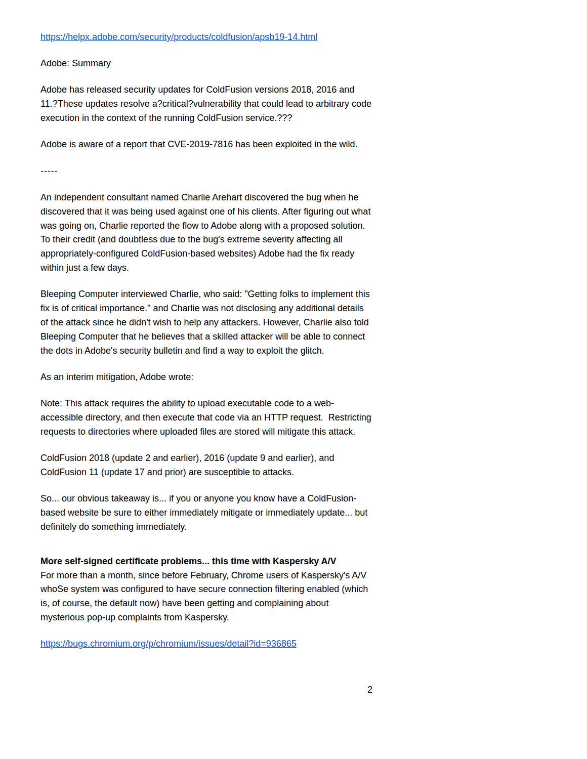https://helpx.adobe.com/security/products/coldfusion/apsb19-14.html
Adobe: Summary
Adobe has released security updates for ColdFusion versions 2018, 2016 and 11.?These updates resolve a?critical?vulnerability that could lead to arbitrary code execution in the context of the running ColdFusion service.???
Adobe is aware of a report that CVE-2019-7816 has been exploited in the wild.
-----
An independent consultant named Charlie Arehart discovered the bug when he discovered that it was being used against one of his clients. After figuring out what was going on, Charlie reported the flow to Adobe along with a proposed solution. To their credit (and doubtless due to the bug's extreme severity affecting all appropriately-configured ColdFusion-based websites) Adobe had the fix ready within just a few days.
Bleeping Computer interviewed Charlie, who said: "Getting folks to implement this fix is of critical importance." and Charlie was not disclosing any additional details of the attack since he didn't wish to help any attackers. However, Charlie also told Bleeping Computer that he believes that a skilled attacker will be able to connect the dots in Adobe's security bulletin and find a way to exploit the glitch.
As an interim mitigation, Adobe wrote:
Note: This attack requires the ability to upload executable code to a web-accessible directory, and then execute that code via an HTTP request. Restricting requests to directories where uploaded files are stored will mitigate this attack.
ColdFusion 2018 (update 2 and earlier), 2016 (update 9 and earlier), and ColdFusion 11 (update 17 and prior) are susceptible to attacks.
So... our obvious takeaway is... if you or anyone you know have a ColdFusion-based website be sure to either immediately mitigate or immediately update... but definitely do something immediately.
More self-signed certificate problems... this time with Kaspersky A/V
For more than a month, since before February, Chrome users of Kaspersky's A/V whoSe system was configured to have secure connection filtering enabled (which is, of course, the default now) have been getting and complaining about mysterious pop-up complaints from Kaspersky.
https://bugs.chromium.org/p/chromium/issues/detail?id=936865
2